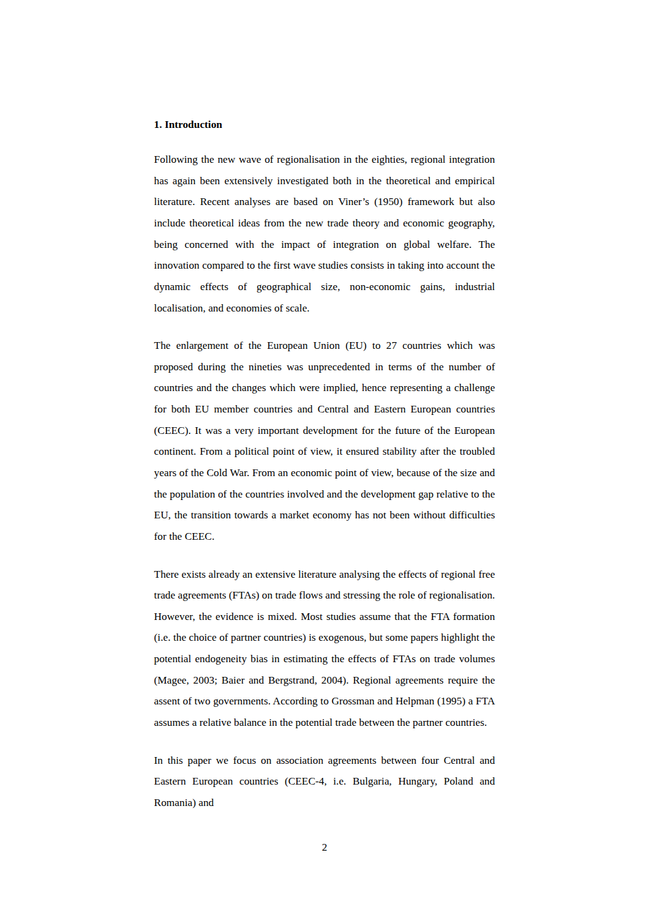1. Introduction
Following the new wave of regionalisation in the eighties, regional integration has again been extensively investigated both in the theoretical and empirical literature. Recent analyses are based on Viner’s (1950) framework but also include theoretical ideas from the new trade theory and economic geography, being concerned with the impact of integration on global welfare. The innovation compared to the first wave studies consists in taking into account the dynamic effects of geographical size, non-economic gains, industrial localisation, and economies of scale.
The enlargement of the European Union (EU) to 27 countries which was proposed during the nineties was unprecedented in terms of the number of countries and the changes which were implied, hence representing a challenge for both EU member countries and Central and Eastern European countries (CEEC). It was a very important development for the future of the European continent. From a political point of view, it ensured stability after the troubled years of the Cold War. From an economic point of view, because of the size and the population of the countries involved and the development gap relative to the EU, the transition towards a market economy has not been without difficulties for the CEEC.
There exists already an extensive literature analysing the effects of regional free trade agreements (FTAs) on trade flows and stressing the role of regionalisation. However, the evidence is mixed. Most studies assume that the FTA formation (i.e. the choice of partner countries) is exogenous, but some papers highlight the potential endogeneity bias in estimating the effects of FTAs on trade volumes (Magee, 2003; Baier and Bergstrand, 2004). Regional agreements require the assent of two governments. According to Grossman and Helpman (1995) a FTA assumes a relative balance in the potential trade between the partner countries.
In this paper we focus on association agreements between four Central and Eastern European countries (CEEC-4, i.e. Bulgaria, Hungary, Poland and Romania) and
2